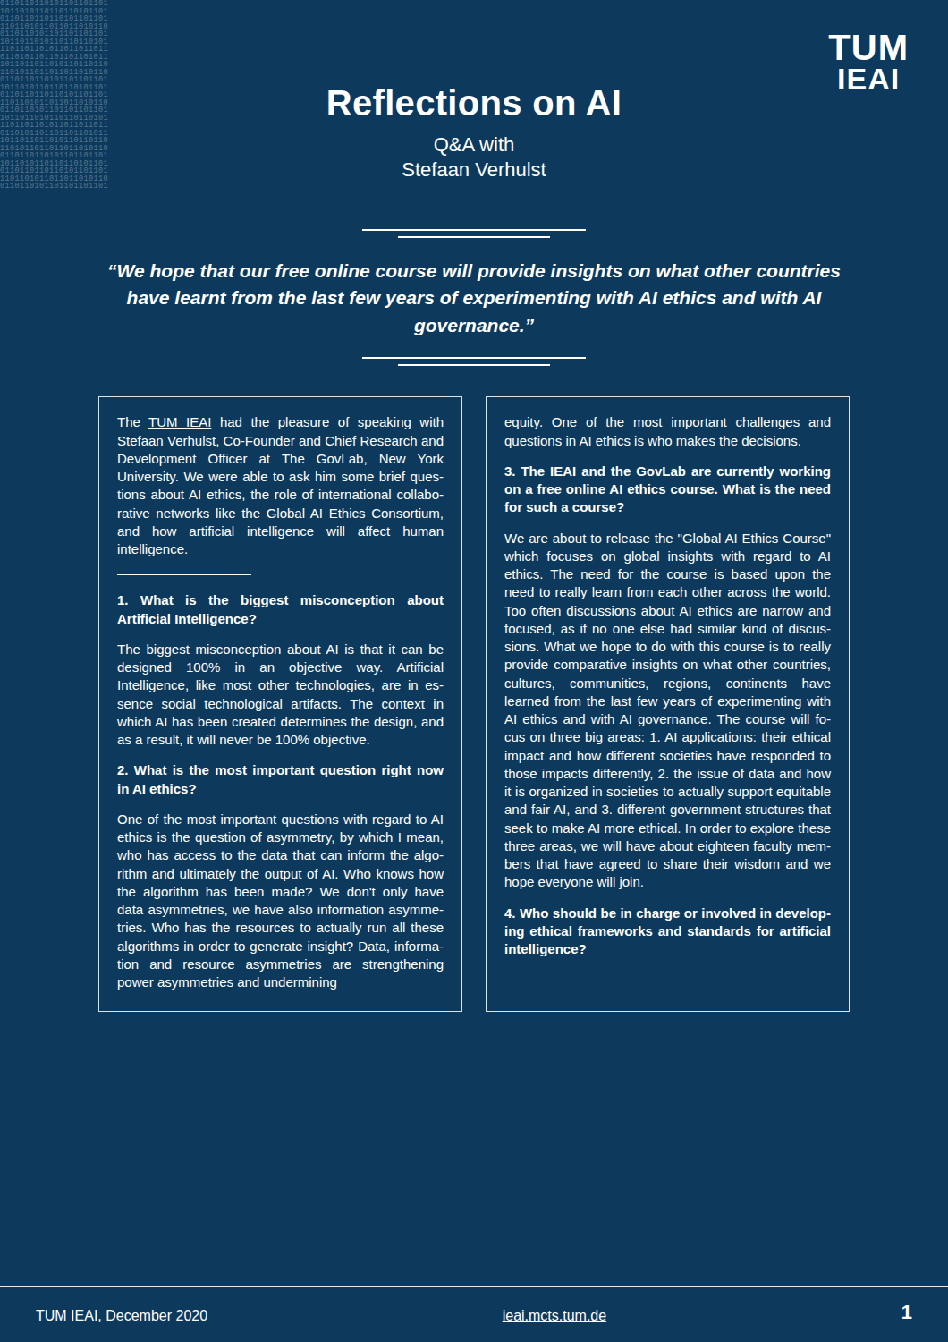0110110110101101101101 1011010110110110101101 0110110110110101101101 1101101011011011010110 0110110101101101101101 1011011010110110110101 1101101101011011011011 0110101101101101101011 1011011011010110110110 1101011011011011010110 0110110110101101101101 1011010110110110101101 0110110110110101101101 1101101011011011010110 0110110101101101101101 1011011010110110110101 1101101101011011011011 0110101101101101101011 1011011011010110110110 1101011011011011010110 0110110110101101101101 1011010110110110101101 0110110110110101101101 1101101011011011010110 0110110101101101101101
TUM
IEAI
Reflections on AI
Q&A with
Stefaan Verhulst
“We hope that our free online course will provide insights on what other countries have learnt from the last few years of experimenting with AI ethics and with AI governance.”
The TUM IEAI had the pleasure of speaking with Stefaan Verhulst, Co-Founder and Chief Research and Development Officer at The GovLab, New York University. We were able to ask him some brief questions about AI ethics, the role of international collaborative networks like the Global AI Ethics Consortium, and how artificial intelligence will affect human intelligence.
1. What is the biggest misconception about Artificial Intelligence?
The biggest misconception about AI is that it can be designed 100% in an objective way. Artificial Intelligence, like most other technologies, are in essence social technological artifacts. The context in which AI has been created determines the design, and as a result, it will never be 100% objective.
2. What is the most important question right now in AI ethics?
One of the most important questions with regard to AI ethics is the question of asymmetry, by which I mean, who has access to the data that can inform the algorithm and ultimately the output of AI. Who knows how the algorithm has been made? We don't only have data asymmetries, we have also information asymmetries. Who has the resources to actually run all these algorithms in order to generate insight? Data, information and resource asymmetries are strengthening power asymmetries and undermining
equity. One of the most important challenges and questions in AI ethics is who makes the decisions.
3. The IEAI and the GovLab are currently working on a free online AI ethics course. What is the need for such a course?
We are about to release the "Global AI Ethics Course" which focuses on global insights with regard to AI ethics. The need for the course is based upon the need to really learn from each other across the world. Too often discussions about AI ethics are narrow and focused, as if no one else had similar kind of discussions. What we hope to do with this course is to really provide comparative insights on what other countries, cultures, communities, regions, continents have learned from the last few years of experimenting with AI ethics and with AI governance. The course will focus on three big areas: 1. AI applications: their ethical impact and how different societies have responded to those impacts differently, 2. the issue of data and how it is organized in societies to actually support equitable and fair AI, and 3. different government structures that seek to make AI more ethical. In order to explore these three areas, we will have about eighteen faculty members that have agreed to share their wisdom and we hope everyone will join.
4. Who should be in charge or involved in developing ethical frameworks and standards for artificial intelligence?
TUM IEAI, December 2020
ieai.mcts.tum.de
1